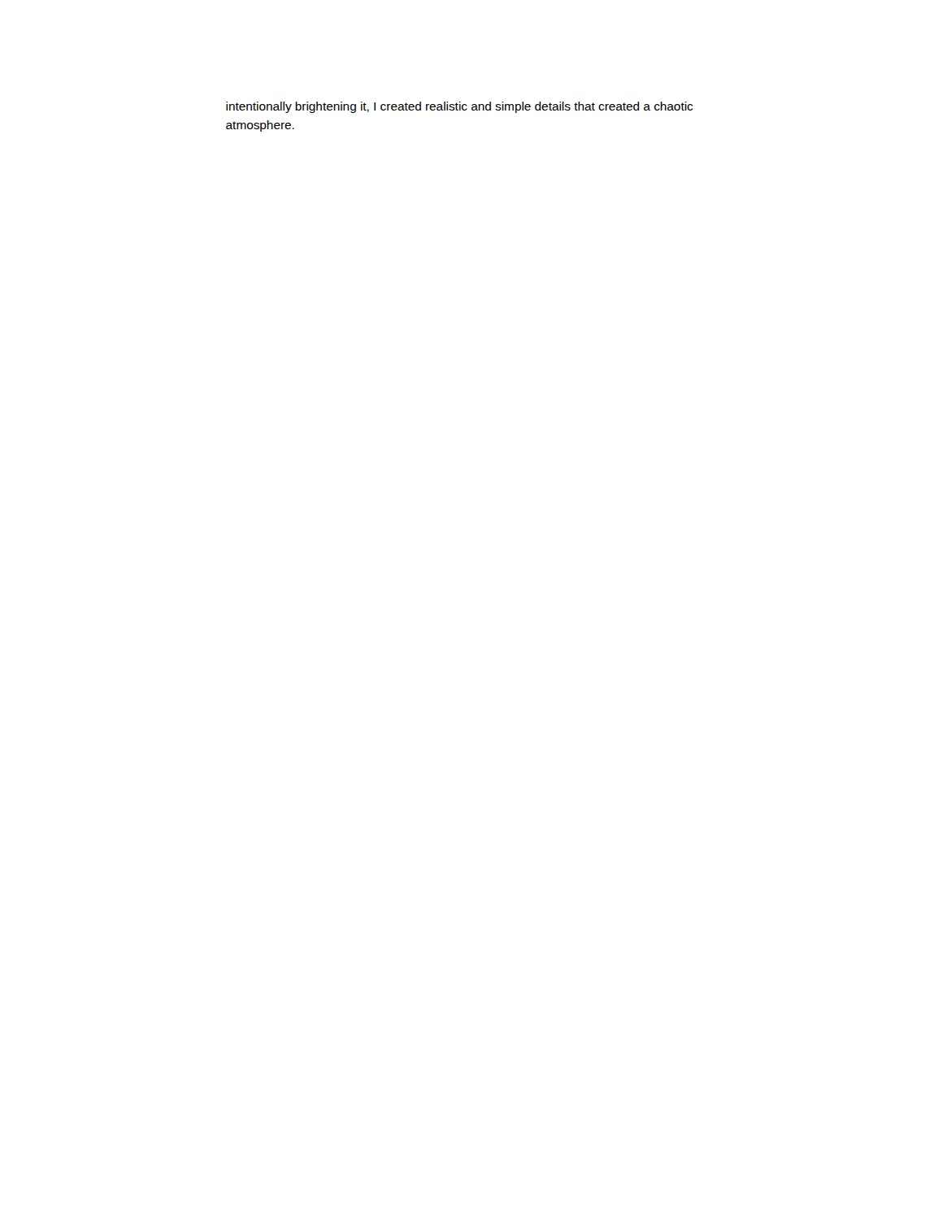intentionally brightening it, I created realistic and simple details that created a chaotic atmosphere.